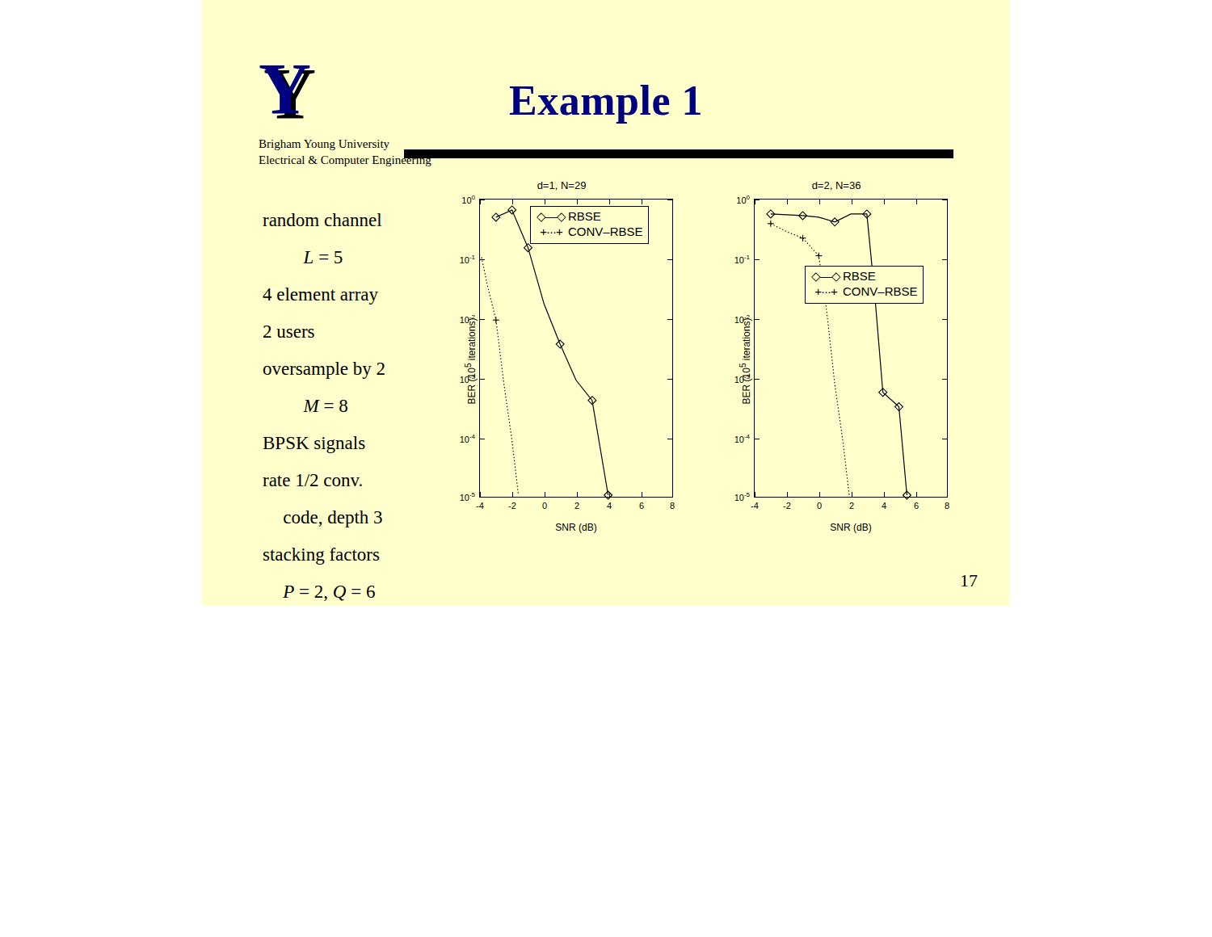YY
Brigham Young University
Electrical & Computer Engineering
Example 1
random channel
L = 5
4 element array
2 users
oversample by 2
M = 8
BPSK signals
rate 1/2 conv.
code, depth 3
stacking factors
P = 2, Q = 6
d=1, N=29
BER (105 iterations)
100
10-1
10-2
10-3
10-4
10-5
-4
-2
0
2
4
6
8
◇—◇RBSE +···+CONV–RBSE
SNR (dB)
d=2, N=36
BER (105 iterations)
100
10-1
10-2
10-3
10-4
10-5
-4
-2
0
2
4
6
8
◇—◇RBSE +···+CONV–RBSE
SNR (dB)
17